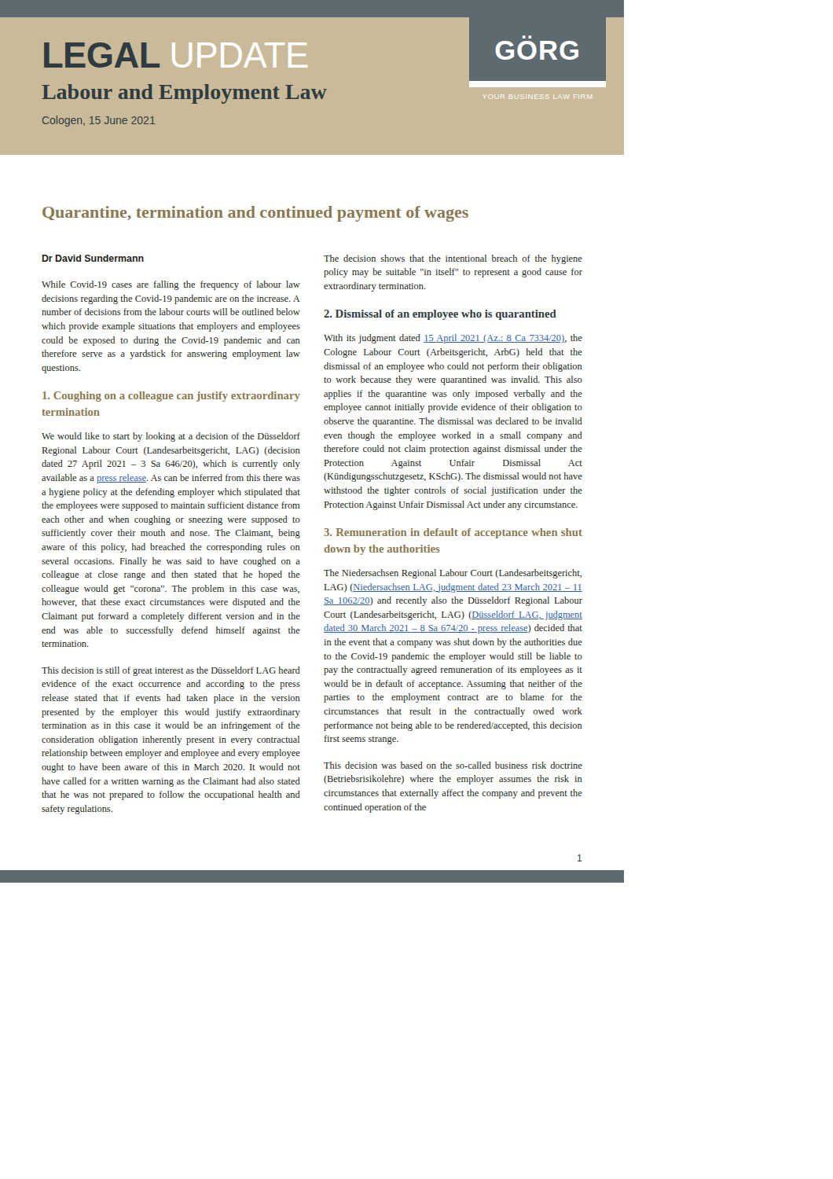GÖRG
Your business law firm
LEGAL UPDATE
Labour and Employment Law
Cologen, 15 June 2021
Quarantine, termination and continued payment of wages
Dr David Sundermann
While Covid-19 cases are falling the frequency of labour law decisions regarding the Covid-19 pandemic are on the increase. A number of decisions from the labour courts will be outlined below which provide example situations that employers and employees could be exposed to during the Covid-19 pandemic and can therefore serve as a yardstick for answering employment law questions.
1. Coughing on a colleague can justify extraordinary termination
We would like to start by looking at a decision of the Düsseldorf Regional Labour Court (Landesarbeitsgericht, LAG) (decision dated 27 April 2021 – 3 Sa 646/20), which is currently only available as a press release. As can be inferred from this there was a hygiene policy at the defending employer which stipulated that the employees were supposed to maintain sufficient distance from each other and when coughing or sneezing were supposed to sufficiently cover their mouth and nose. The Claimant, being aware of this policy, had breached the corresponding rules on several occasions. Finally he was said to have coughed on a colleague at close range and then stated that he hoped the colleague would get "corona". The problem in this case was, however, that these exact circumstances were disputed and the Claimant put forward a completely different version and in the end was able to successfully defend himself against the termination.
This decision is still of great interest as the Düsseldorf LAG heard evidence of the exact occurrence and according to the press release stated that if events had taken place in the version presented by the employer this would justify extraordinary termination as in this case it would be an infringement of the consideration obligation inherently present in every contractual relationship between employer and employee and every employee ought to have been aware of this in March 2020. It would not have called for a written warning as the Claimant had also stated that he was not prepared to follow the occupational health and safety regulations.
The decision shows that the intentional breach of the hygiene policy may be suitable "in itself" to represent a good cause for extraordinary termination.
2. Dismissal of an employee who is quarantined
With its judgment dated 15 April 2021 (Az.: 8 Ca 7334/20), the Cologne Labour Court (Arbeitsgericht, ArbG) held that the dismissal of an employee who could not perform their obligation to work because they were quarantined was invalid. This also applies if the quarantine was only imposed verbally and the employee cannot initially provide evidence of their obligation to observe the quarantine. The dismissal was declared to be invalid even though the employee worked in a small company and therefore could not claim protection against dismissal under the Protection Against Unfair Dismissal Act (Kündigungsschutzgesetz, KSchG). The dismissal would not have withstood the tighter controls of social justification under the Protection Against Unfair Dismissal Act under any circumstance.
3. Remuneration in default of acceptance when shut down by the authorities
The Niedersachsen Regional Labour Court (Landesarbeitsgericht, LAG) (Niedersachsen LAG, judgment dated 23 March 2021 – 11 Sa 1062/20) and recently also the Düsseldorf Regional Labour Court (Landesarbeitsgericht, LAG) (Düsseldorf LAG, judgment dated 30 March 2021 – 8 Sa 674/20 - press release) decided that in the event that a company was shut down by the authorities due to the Covid-19 pandemic the employer would still be liable to pay the contractually agreed remuneration of its employees as it would be in default of acceptance. Assuming that neither of the parties to the employment contract are to blame for the circumstances that result in the contractually owed work performance not being able to be rendered/accepted, this decision first seems strange.
This decision was based on the so-called business risk doctrine (Betriebsrisikolehre) where the employer assumes the risk in circumstances that externally affect the company and prevent the continued operation of the
1